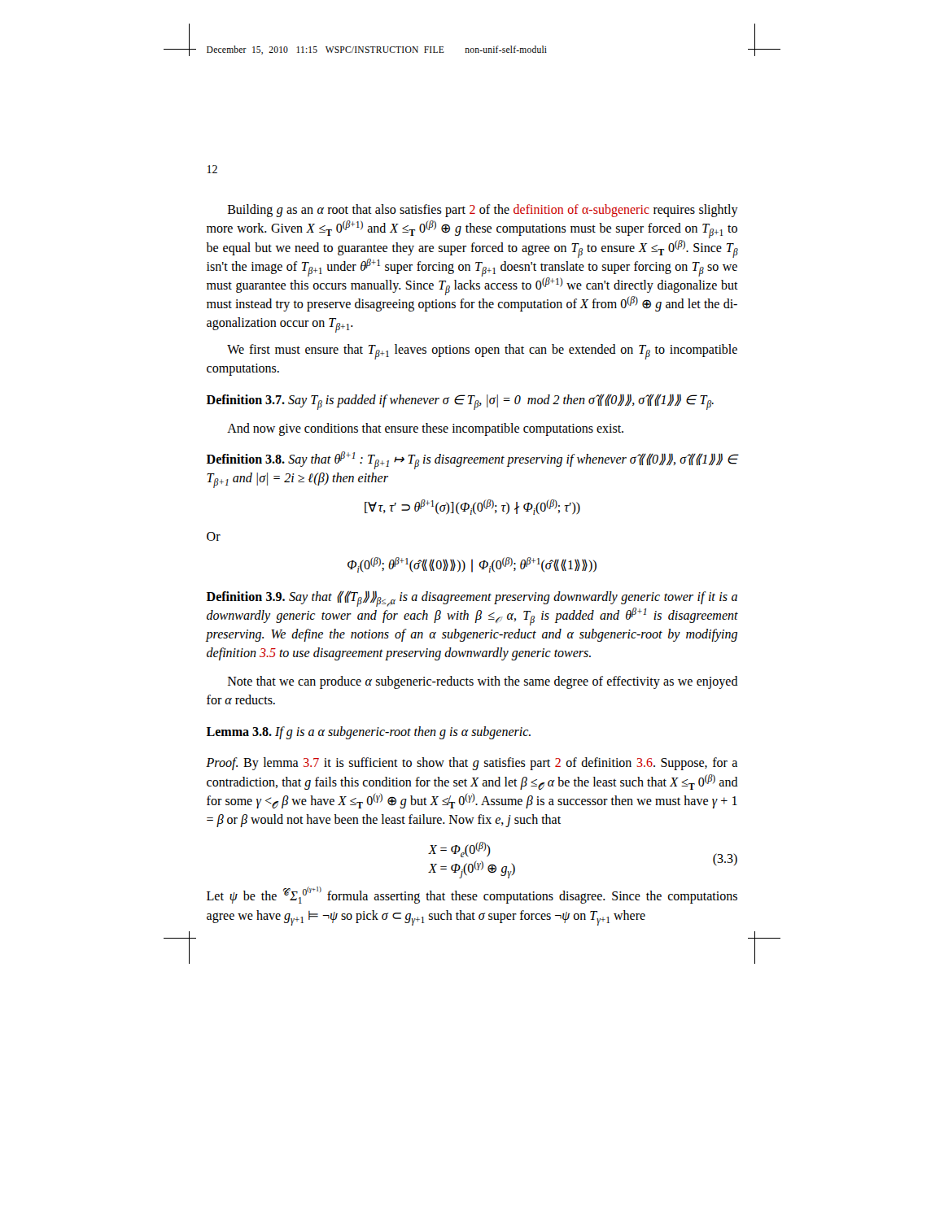December 15, 2010 11:15 WSPC/INSTRUCTION FILE non-unif-self-moduli
12
Building g as an α root that also satisfies part 2 of the definition of α-subgeneric requires slightly more work. Given X ≤T 0(β+1) and X ≤T 0(β) ⊕ g these computations must be super forced on Tβ+1 to be equal but we need to guarantee they are super forced to agree on Tβ to ensure X ≤T 0(β). Since Tβ isn't the image of Tβ+1 under θβ+1 super forcing on Tβ+1 doesn't translate to super forcing on Tβ so we must guarantee this occurs manually. Since Tβ lacks access to 0(β+1) we can't directly diagonalize but must instead try to preserve disagreeing options for the computation of X from 0(β) ⊕ g and let the diagonalization occur on Tβ+1.
We first must ensure that Tβ+1 leaves options open that can be extended on Tβ to incompatible computations.
Definition 3.7. Say Tβ is padded if whenever σ ∈ Tβ, |σ| = 0 mod 2 then σ̂ ⟪⟪0⟫⟫, σ̂ ⟪⟪1⟫⟫ ∈ Tβ.
And now give conditions that ensure these incompatible computations exist.
Definition 3.8. Say that θβ+1 : Tβ+1 ↦ Tβ is disagreement preserving if whenever σ̂ ⟪⟪0⟫⟫, σ̂ ⟪⟪1⟫⟫ ∈ Tβ+1 and |σ| = 2i ≥ ℓ(β) then either
[∀ τ, τ′ ⊃ θβ+1(σ)] (Φi(0(β); τ) ∤ Φi(0(β); τ′))
Or
Φi(0(β); θβ+1(σ̂ ⟪⟪0⟫⟫)) ∣ Φi(0(β); θβ+1(σ̂ ⟪⟪1⟫⟫))
Definition 3.9. Say that ⟪⟪Tβ⟫⟫β≤𝒪α is a disagreement preserving downwardly generic tower if it is a downwardly generic tower and for each β with β ≤𝒪 α, Tβ is padded and θβ+1 is disagreement preserving. We define the notions of an α subgeneric-reduct and α subgeneric-root by modifying definition 3.5 to use disagreement preserving downwardly generic towers.
Note that we can produce α subgeneric-reducts with the same degree of effectivity as we enjoyed for α reducts.
Lemma 3.8. If g is a α subgeneric-root then g is α subgeneric.
Proof. By lemma 3.7 it is sufficient to show that g satisfies part 2 of definition 3.6. Suppose, for a contradiction, that g fails this condition for the set X and let β ≤𝒪 α be the least such that X ≤T 0(β) and for some γ <𝒪 β we have X ≤T 0(γ) ⊕ g but X ≰T 0(γ). Assume β is a successor then we must have γ + 1 = β or β would not have been the least failure. Now fix e, j such that
X = Φe(0(β)) X = Φj(0(γ) ⊕ gγ)
(3.3)
Let ψ be the 𝒞Σ10(γ+1) formula asserting that these computations disagree. Since the computations agree we have gγ+1 ⊨ ¬ψ so pick σ ⊂ gγ+1 such that σ super forces ¬ψ on Tγ+1 where